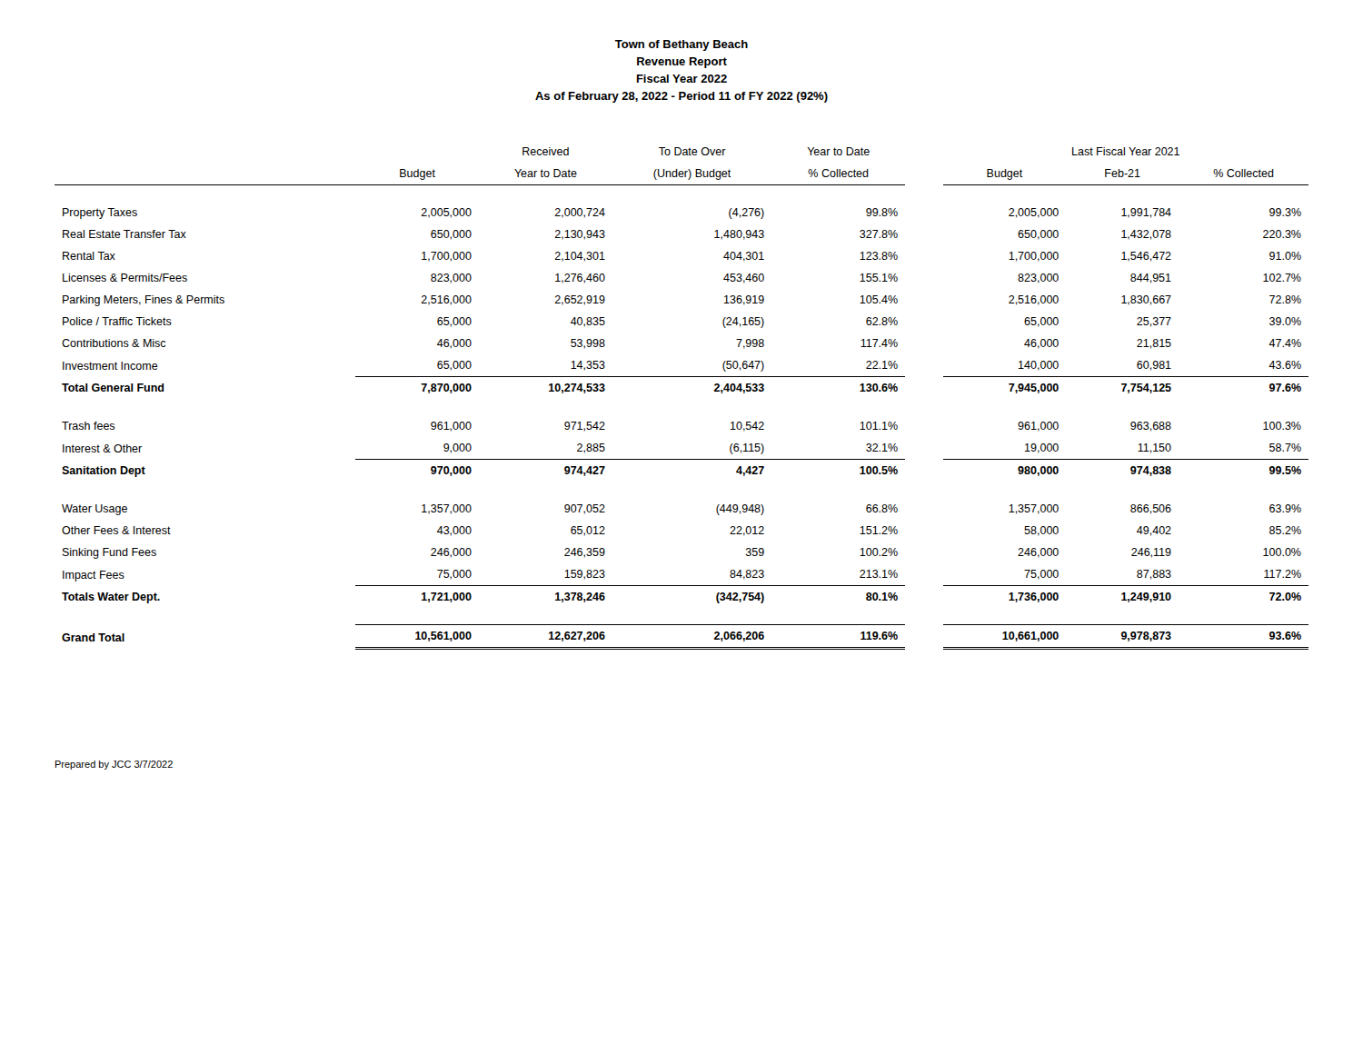Town of Bethany Beach
Revenue Report
Fiscal Year 2022
As of February 28, 2022 - Period 11 of FY 2022 (92%)
| | | Received | To Date Over | Year to Date | | Last Fiscal Year 2021 |
| --- | --- | --- | --- | --- | --- | --- |
| | Budget | Year to Date | (Under) Budget | % Collected | | Budget | Feb-21 | % Collected |
| Property Taxes | 2,005,000 | 2,000,724 | (4,276) | 99.8% | | 2,005,000 | 1,991,784 | 99.3% |
| Real Estate Transfer Tax | 650,000 | 2,130,943 | 1,480,943 | 327.8% | | 650,000 | 1,432,078 | 220.3% |
| Rental Tax | 1,700,000 | 2,104,301 | 404,301 | 123.8% | | 1,700,000 | 1,546,472 | 91.0% |
| Licenses & Permits/Fees | 823,000 | 1,276,460 | 453,460 | 155.1% | | 823,000 | 844,951 | 102.7% |
| Parking Meters, Fines & Permits | 2,516,000 | 2,652,919 | 136,919 | 105.4% | | 2,516,000 | 1,830,667 | 72.8% |
| Police / Traffic Tickets | 65,000 | 40,835 | (24,165) | 62.8% | | 65,000 | 25,377 | 39.0% |
| Contributions & Misc | 46,000 | 53,998 | 7,998 | 117.4% | | 46,000 | 21,815 | 47.4% |
| Investment Income | 65,000 | 14,353 | (50,647) | 22.1% | | 140,000 | 60,981 | 43.6% |
| Total General Fund | 7,870,000 | 10,274,533 | 2,404,533 | 130.6% | | 7,945,000 | 7,754,125 | 97.6% |
| Trash fees | 961,000 | 971,542 | 10,542 | 101.1% | | 961,000 | 963,688 | 100.3% |
| Interest & Other | 9,000 | 2,885 | (6,115) | 32.1% | | 19,000 | 11,150 | 58.7% |
| Sanitation Dept | 970,000 | 974,427 | 4,427 | 100.5% | | 980,000 | 974,838 | 99.5% |
| Water Usage | 1,357,000 | 907,052 | (449,948) | 66.8% | | 1,357,000 | 866,506 | 63.9% |
| Other Fees & Interest | 43,000 | 65,012 | 22,012 | 151.2% | | 58,000 | 49,402 | 85.2% |
| Sinking Fund Fees | 246,000 | 246,359 | 359 | 100.2% | | 246,000 | 246,119 | 100.0% |
| Impact Fees | 75,000 | 159,823 | 84,823 | 213.1% | | 75,000 | 87,883 | 117.2% |
| Totals Water Dept. | 1,721,000 | 1,378,246 | (342,754) | 80.1% | | 1,736,000 | 1,249,910 | 72.0% |
| Grand Total | 10,561,000 | 12,627,206 | 2,066,206 | 119.6% | | 10,661,000 | 9,978,873 | 93.6% |
Prepared by JCC 3/7/2022